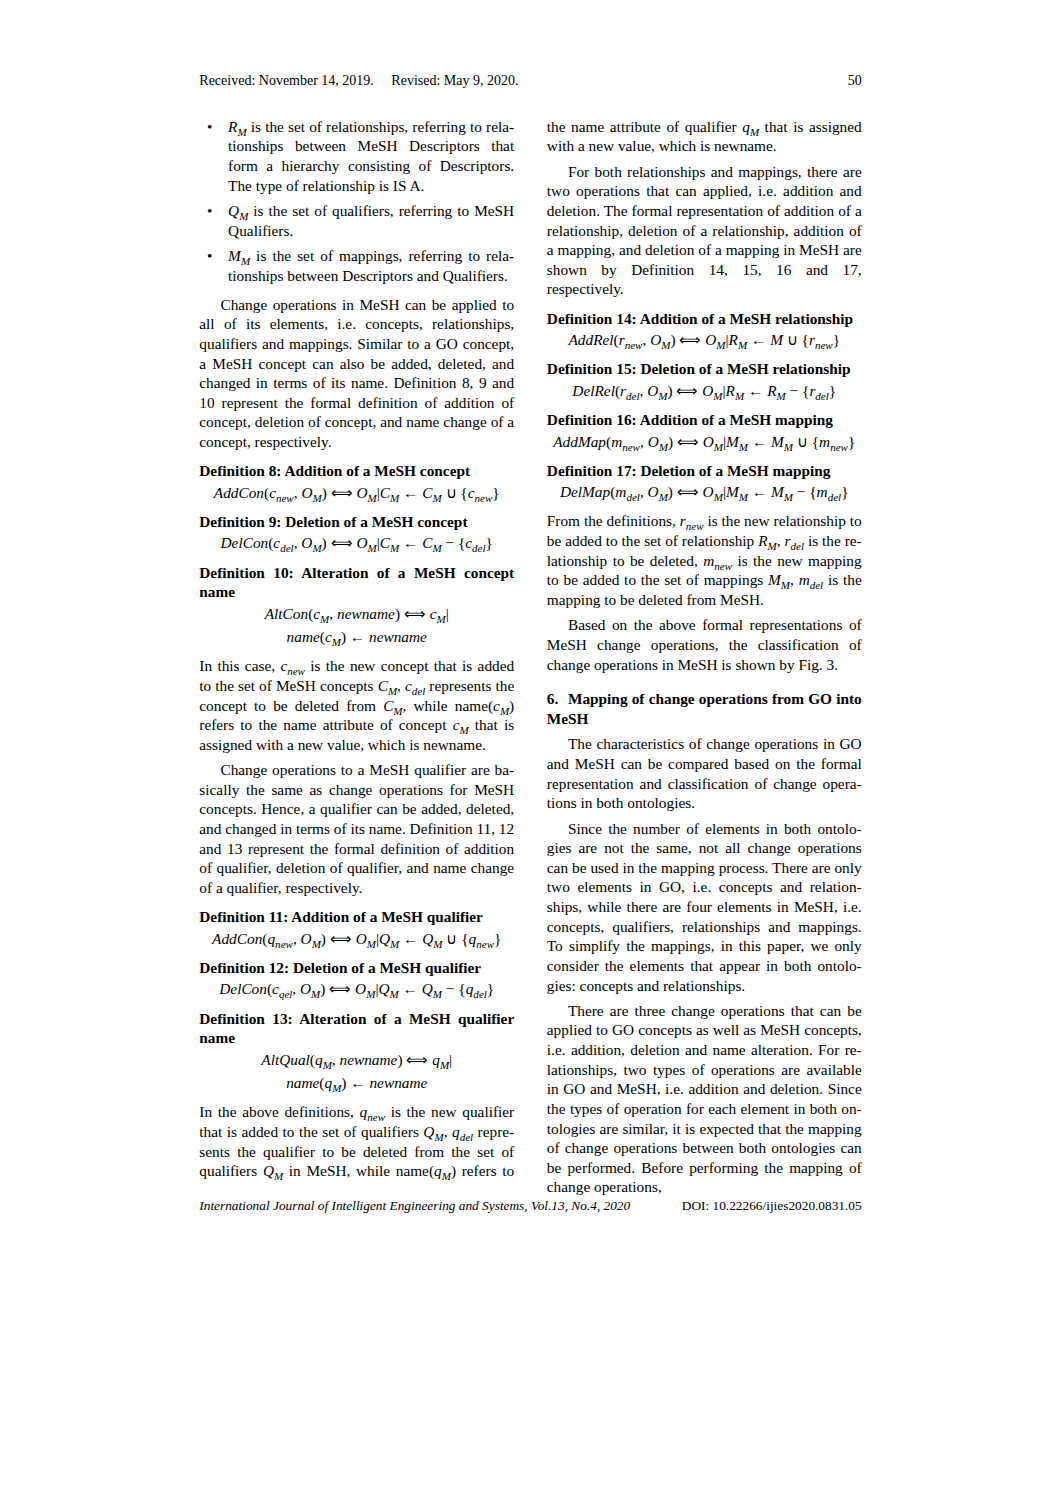Received: November 14, 2019. Revised: May 9, 2020.
50
RM is the set of relationships, referring to relationships between MeSH Descriptors that form a hierarchy consisting of Descriptors. The type of relationship is IS A.
QM is the set of qualifiers, referring to MeSH Qualifiers.
MM is the set of mappings, referring to relationships between Descriptors and Qualifiers.
Change operations in MeSH can be applied to all of its elements, i.e. concepts, relationships, qualifiers and mappings. Similar to a GO concept, a MeSH concept can also be added, deleted, and changed in terms of its name. Definition 8, 9 and 10 represent the formal definition of addition of concept, deletion of concept, and name change of a concept, respectively.
Definition 8: Addition of a MeSH concept
AddCon(cnew, OM) ⟺ OM|CM ← CM ∪ {cnew}
Definition 9: Deletion of a MeSH concept
DelCon(cdel, OM) ⟺ OM|CM ← CM − {cdel}
Definition 10: Alteration of a MeSH concept name
AltCon(cM, newname) ⟺ cM|
name(cM) ← newname
In this case, cnew is the new concept that is added to the set of MeSH concepts CM, cdel represents the concept to be deleted from CM, while name(cM) refers to the name attribute of concept cM that is assigned with a new value, which is newname.
Change operations to a MeSH qualifier are basically the same as change operations for MeSH concepts. Hence, a qualifier can be added, deleted, and changed in terms of its name. Definition 11, 12 and 13 represent the formal definition of addition of qualifier, deletion of qualifier, and name change of a qualifier, respectively.
Definition 11: Addition of a MeSH qualifier
AddCon(qnew, OM) ⟺ OM|QM ← QM ∪ {qnew}
Definition 12: Deletion of a MeSH qualifier
DelCon(cqel, OM) ⟺ OM|QM ← QM − {qdel}
Definition 13: Alteration of a MeSH qualifier name
AltQual(qM, newname) ⟺ qM|
name(qM) ← newname
In the above definitions, qnew is the new qualifier that is added to the set of qualifiers QM, qdel represents the qualifier to be deleted from the set of qualifiers QM in MeSH, while name(qM) refers to the name attribute of qualifier qM that is assigned with a new value, which is newname.
For both relationships and mappings, there are two operations that can applied, i.e. addition and deletion. The formal representation of addition of a relationship, deletion of a relationship, addition of a mapping, and deletion of a mapping in MeSH are shown by Definition 14, 15, 16 and 17, respectively.
Definition 14: Addition of a MeSH relationship
AddRel(rnew, OM) ⟺ OM|RM ← M ∪ {rnew}
Definition 15: Deletion of a MeSH relationship
DelRel(rdel, OM) ⟺ OM|RM ← RM − {rdel}
Definition 16: Addition of a MeSH mapping
AddMap(mnew, OM) ⟺ OM|MM ← MM ∪ {mnew}
Definition 17: Deletion of a MeSH mapping
DelMap(mdel, OM) ⟺ OM|MM ← MM − {mdel}
From the definitions, rnew is the new relationship to be added to the set of relationship RM, rdel is the relationship to be deleted, mnew is the new mapping to be added to the set of mappings MM, mdel is the mapping to be deleted from MeSH.
Based on the above formal representations of MeSH change operations, the classification of change operations in MeSH is shown by Fig. 3.
6. Mapping of change operations from GO into MeSH
The characteristics of change operations in GO and MeSH can be compared based on the formal representation and classification of change operations in both ontologies.
Since the number of elements in both ontologies are not the same, not all change operations can be used in the mapping process. There are only two elements in GO, i.e. concepts and relationships, while there are four elements in MeSH, i.e. concepts, qualifiers, relationships and mappings. To simplify the mappings, in this paper, we only consider the elements that appear in both ontologies: concepts and relationships.
There are three change operations that can be applied to GO concepts as well as MeSH concepts, i.e. addition, deletion and name alteration. For relationships, two types of operations are available in GO and MeSH, i.e. addition and deletion. Since the types of operation for each element in both ontologies are similar, it is expected that the mapping of change operations between both ontologies can be performed. Before performing the mapping of change operations,
International Journal of Intelligent Engineering and Systems, Vol.13, No.4, 2020
DOI: 10.22266/ijies2020.0831.05